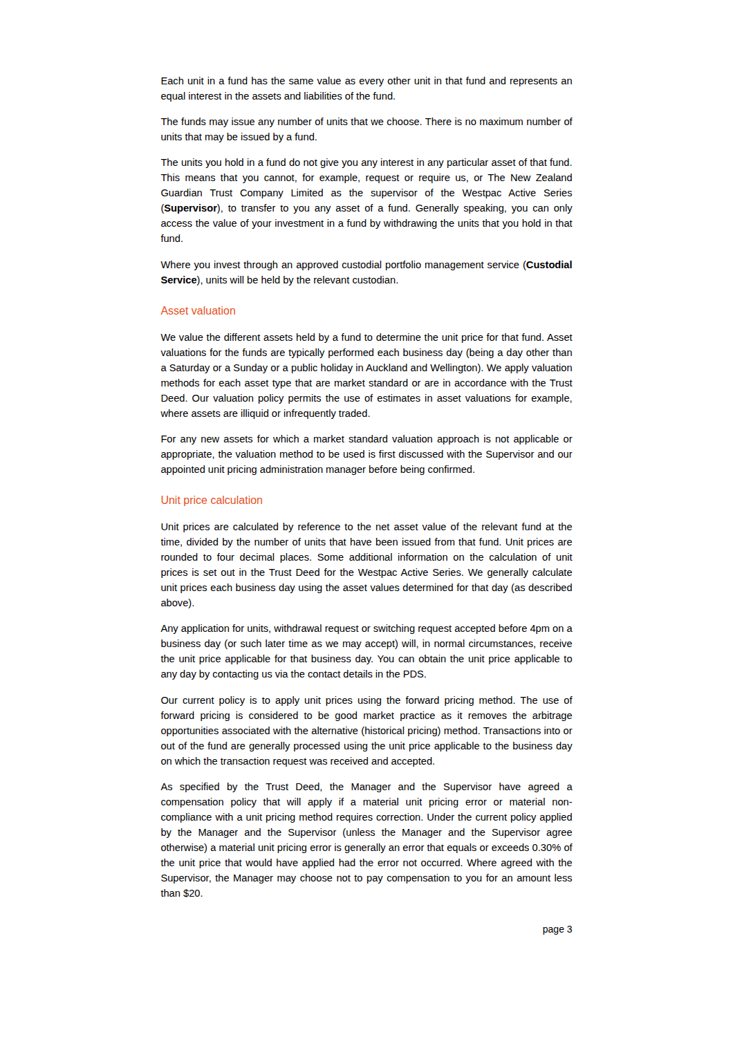Each unit in a fund has the same value as every other unit in that fund and represents an equal interest in the assets and liabilities of the fund.
The funds may issue any number of units that we choose. There is no maximum number of units that may be issued by a fund.
The units you hold in a fund do not give you any interest in any particular asset of that fund. This means that you cannot, for example, request or require us, or The New Zealand Guardian Trust Company Limited as the supervisor of the Westpac Active Series (Supervisor), to transfer to you any asset of a fund. Generally speaking, you can only access the value of your investment in a fund by withdrawing the units that you hold in that fund.
Where you invest through an approved custodial portfolio management service (Custodial Service), units will be held by the relevant custodian.
Asset valuation
We value the different assets held by a fund to determine the unit price for that fund. Asset valuations for the funds are typically performed each business day (being a day other than a Saturday or a Sunday or a public holiday in Auckland and Wellington). We apply valuation methods for each asset type that are market standard or are in accordance with the Trust Deed. Our valuation policy permits the use of estimates in asset valuations for example, where assets are illiquid or infrequently traded.
For any new assets for which a market standard valuation approach is not applicable or appropriate, the valuation method to be used is first discussed with the Supervisor and our appointed unit pricing administration manager before being confirmed.
Unit price calculation
Unit prices are calculated by reference to the net asset value of the relevant fund at the time, divided by the number of units that have been issued from that fund. Unit prices are rounded to four decimal places. Some additional information on the calculation of unit prices is set out in the Trust Deed for the Westpac Active Series. We generally calculate unit prices each business day using the asset values determined for that day (as described above).
Any application for units, withdrawal request or switching request accepted before 4pm on a business day (or such later time as we may accept) will, in normal circumstances, receive the unit price applicable for that business day. You can obtain the unit price applicable to any day by contacting us via the contact details in the PDS.
Our current policy is to apply unit prices using the forward pricing method. The use of forward pricing is considered to be good market practice as it removes the arbitrage opportunities associated with the alternative (historical pricing) method. Transactions into or out of the fund are generally processed using the unit price applicable to the business day on which the transaction request was received and accepted.
As specified by the Trust Deed, the Manager and the Supervisor have agreed a compensation policy that will apply if a material unit pricing error or material non-compliance with a unit pricing method requires correction. Under the current policy applied by the Manager and the Supervisor (unless the Manager and the Supervisor agree otherwise) a material unit pricing error is generally an error that equals or exceeds 0.30% of the unit price that would have applied had the error not occurred. Where agreed with the Supervisor, the Manager may choose not to pay compensation to you for an amount less than $20.
page 3